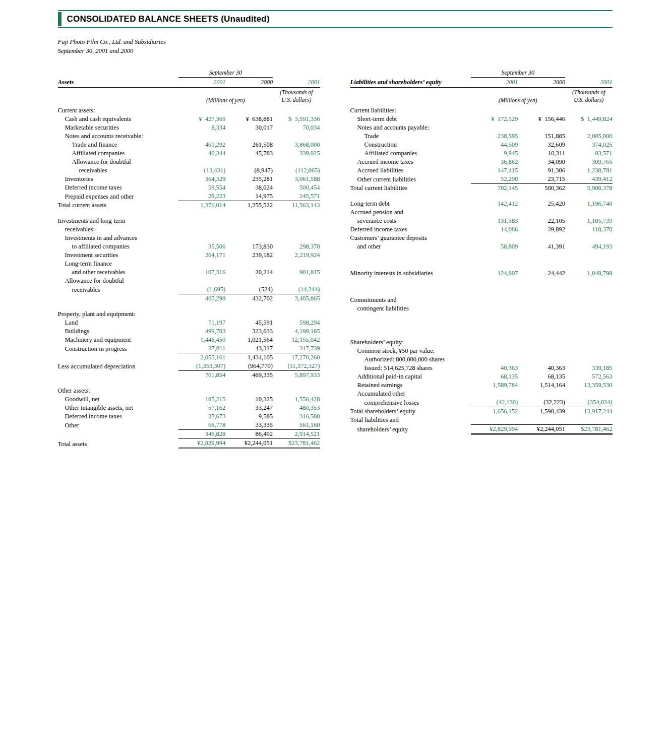CONSOLIDATED BALANCE SHEETS (Unaudited)
Fuji Photo Film Co., Ltd. and Subsidiaries
September 30, 2001 and 2000
| | September 30 | |
| Assets | 2001 | 2000 | 2001 |
| | (Millions of yen) | (Thousands of U.S. dollars) |
| Current assets: | | | |
| Cash and cash equivalents | ¥ 427,369 | ¥ 638,881 | $ 3,591,336 |
| Marketable securities | 8,334 | 30,017 | 70,034 |
| Notes and accounts receivable: | | | |
| Trade and finance | 460,292 | 261,508 | 3,868,000 |
| Affiliated companies | 40,344 | 45,783 | 339,025 |
| Allowance for doubtful | | | |
| receivables | (13,431) | (8,947) | (112,865) |
| Inventories | 364,329 | 235,281 | 3,061,588 |
| Deferred income taxes | 59,554 | 38,024 | 500,454 |
| Prepaid expenses and other | 29,223 | 14,975 | 245,571 |
| Total current assets | 1,376,014 | 1,255,522 | 11,563,143 |
| Investments and long-term | | | |
| receivables: | | | |
| Investments in and advances | | | |
| to affiliated companies | 35,506 | 173,830 | 298,370 |
| Investment securities | 264,171 | 239,182 | 2,219,924 |
| Long-term finance | | | |
| and other receivables | 107,316 | 20,214 | 901,815 |
| Allowance for doubtful | | | |
| receivables | (1,695) | (524) | (14,244) |
| | 405,298 | 432,702 | 3,405,865 |
| Property, plant and equipment: | | | |
| Land | 71,197 | 45,591 | 598,294 |
| Buildings | 499,703 | 323,633 | 4,199,185 |
| Machinery and equipment | 1,446,450 | 1,021,564 | 12,155,042 |
| Construction in progress | 37,811 | 43,317 | 317,739 |
| | 2,055,161 | 1,434,105 | 17,270,260 |
| Less accumulated depreciation | (1,353,307) | (964,770) | (11,372,327) |
| | 701,854 | 469,335 | 5,897,933 |
| Other assets: | | | |
| Goodwill, net | 185,215 | 10,325 | 1,556,428 |
| Other intangible assets, net | 57,162 | 33,247 | 480,353 |
| Deferred income taxes | 37,673 | 9,585 | 316,580 |
| Other | 66,778 | 33,335 | 561,160 |
| | 346,828 | 86,492 | 2,914,521 |
| Total assets | ¥2,829,994 | ¥2,244,051 | $23,781,462 |
| | September 30 | |
| Liabilities and shareholders’ equity | 2001 | 2000 | 2001 |
| | (Millions of yen) | (Thousands of U.S. dollars) |
| Current liabilities: | | | |
| Short-term debt | ¥ 172,529 | ¥ 156,446 | $ 1,449,824 |
| Notes and accounts payable: | | | |
| Trade | 238,595 | 151,885 | 2,005,000 |
| Construction | 44,509 | 32,609 | 374,025 |
| Affiliated companies | 9,945 | 10,311 | 83,571 |
| Accrued income taxes | 36,862 | 34,090 | 309,765 |
| Accrued liabilities | 147,415 | 91,306 | 1,238,781 |
| Other current liabilities | 52,290 | 23,715 | 439,412 |
| Total current liabilities | 702,145 | 500,362 | 5,900,378 |
| Long-term debt | 142,412 | 25,420 | 1,196,740 |
| Accrued pension and | | | |
| severance costs | 131,583 | 22,105 | 1,105,739 |
| Deferred income taxes | 14,086 | 39,892 | 118,370 |
| Customers’ guarantee deposits | | | |
| and other | 58,809 | 41,391 | 494,193 |
| Minority interests in subsidiaries | 124,807 | 24,442 | 1,048,798 |
| Commitments and | | | |
| contingent liabilities | | | |
| Shareholders’ equity: | | | |
| Common stock, ¥50 par value: | | | |
| Authorized: 800,000,000 shares | | | |
| Issued: 514,625,728 shares | 40,363 | 40,363 | 339,185 |
| Additional paid-in capital | 68,135 | 68,135 | 572,563 |
| Retained earnings | 1,589,784 | 1,514,164 | 13,359,530 |
| Accumulated other | | | |
| comprehensive losses | (42,130) | (32,223) | (354,034) |
| Total shareholders’ equity | 1,656,152 | 1,590,439 | 13,917,244 |
| Total liabilities and | | | |
| shareholders’ equity | ¥2,829,994 | ¥2,244,051 | $23,781,462 |